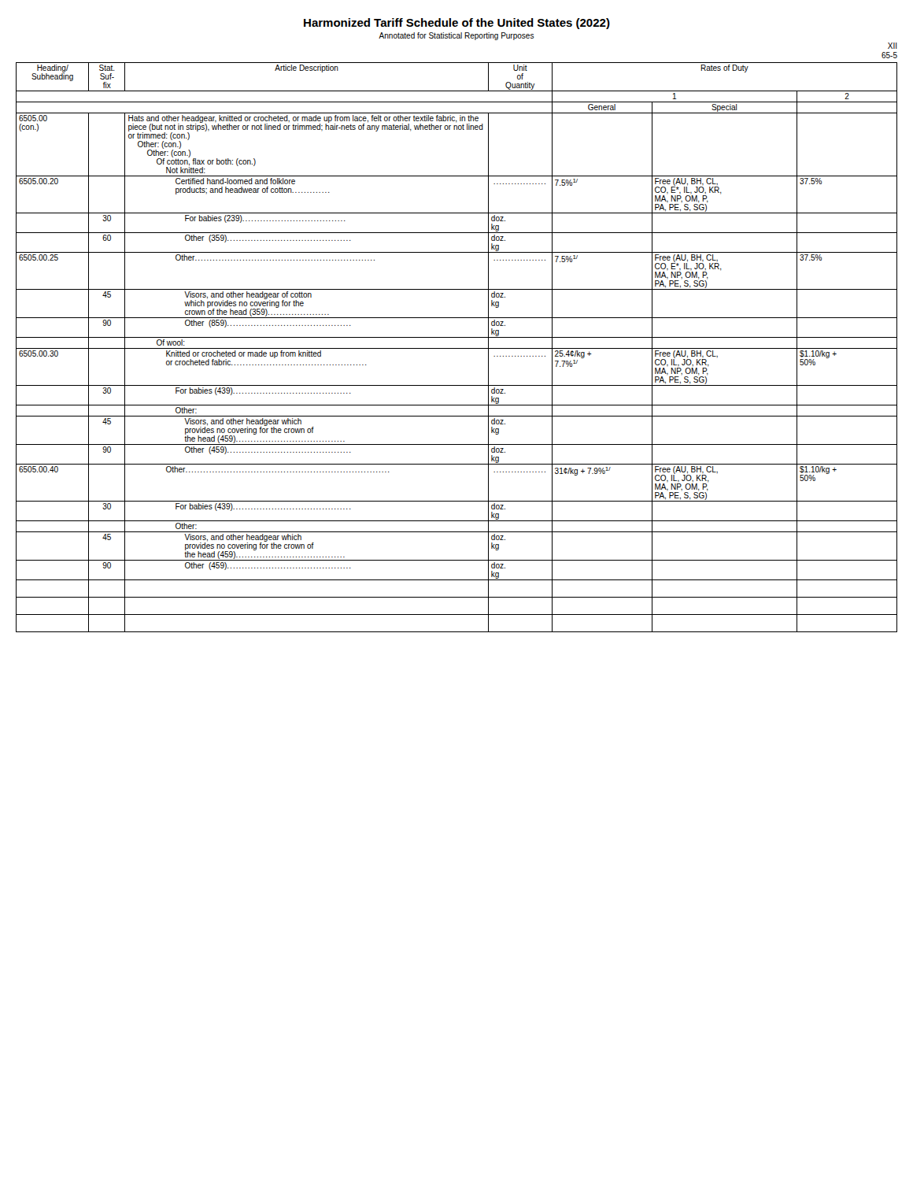Harmonized Tariff Schedule of the United States (2022)
Annotated for Statistical Reporting Purposes
XII
65-5
| Heading/ Subheading | Stat. Suf- fix | Article Description | Unit of Quantity | Rates of Duty |
| --- | --- | --- | --- | --- |
| | 1 | 2 |
| | General | Special | |
| 6505.00 (con.) | | Hats and other headgear, knitted or crocheted, or made up from lace, felt or other textile fabric, in the piece (but not in strips), whether or not lined or trimmed; hair-nets of any material, whether or not lined or trimmed: (con.) Other: (con.) Other: (con.) Of cotton, flax or both: (con.) Not knitted: | | | | |
| 6505.00.20 | | Certified hand-loomed and folklore products; and headwear of cotton ............. | .................. | 7.5% 1/ | Free (AU, BH, CL, CO, E*, IL, JO, KR, MA, NP, OM, P, PA, PE, S, SG) | 37.5% |
| | 30 | For babies (239) ................................... | doz. kg | | | |
| | 60 | Other (359) .......................................... | doz. kg | | | |
| 6505.00.25 | | Other ............................................................. | .................. | 7.5% 1/ | Free (AU, BH, CL, CO, E*, IL, JO, KR, MA, NP, OM, P, PA, PE, S, SG) | 37.5% |
| | 45 | Visors, and other headgear of cotton which provides no covering for the crown of the head (359) ..................... | doz. kg | | | |
| | 90 | Other (859) .......................................... | doz. kg | | | |
| | | Of wool: | | | | |
| 6505.00.30 | | Knitted or crocheted or made up from knitted or crocheted fabric .............................................. | .................. | 25.4¢/kg + 7.7% 1/ | Free (AU, BH, CL, CO, IL, JO, KR, MA, NP, OM, P, PA, PE, S, SG) | $1.10/kg + 50% |
| | 30 | For babies (439) ........................................ | doz. kg | | | |
| | | Other: | | | | |
| | 45 | Visors, and other headgear which provides no covering for the crown of the head (459) ..................................... | doz. kg | | | |
| | 90 | Other (459) .......................................... | doz. kg | | | |
| 6505.00.40 | | Other ..................................................................... | .................. | 31¢/kg + 7.9% 1/ | Free (AU, BH, CL, CO, IL, JO, KR, MA, NP, OM, P, PA, PE, S, SG) | $1.10/kg + 50% |
| | 30 | For babies (439) ........................................ | doz. kg | | | |
| | | Other: | | | | |
| | 45 | Visors, and other headgear which provides no covering for the crown of the head (459) ..................................... | doz. kg | | | |
| | 90 | Other (459) .......................................... | doz. kg | | | |